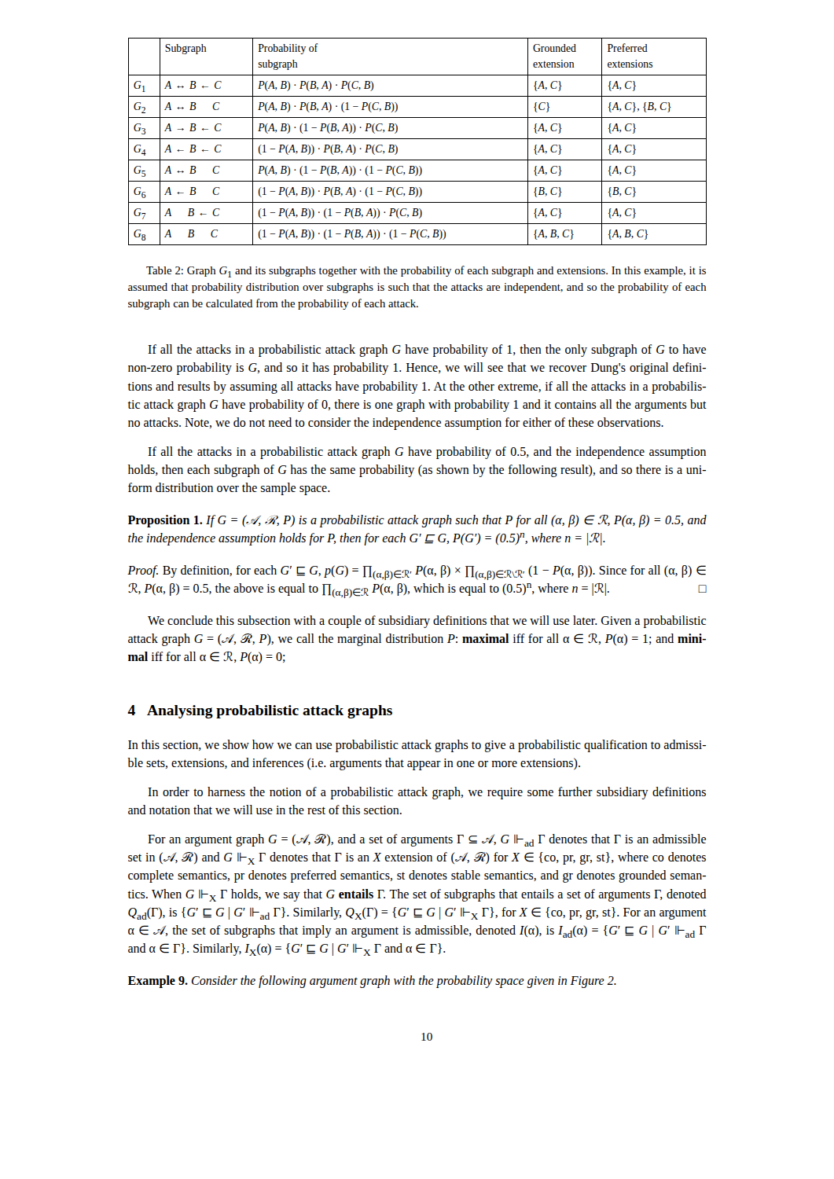| | Subgraph | Probability of subgraph | Grounded extension | Preferred extensions |
| --- | --- | --- | --- | --- |
| G 1 | A ↔ B ← C | P ( A , B ) · P ( B , A ) · P ( C , B ) | { A , C } | { A , C } |
| G 2 | A ↔ B C | P ( A , B ) · P ( B , A ) · (1 − P ( C , B )) | { C } | { A , C }, { B , C } |
| G 3 | A → B ← C | P ( A , B ) · (1 − P ( B , A )) · P ( C , B ) | { A , C } | { A , C } |
| G 4 | A ← B ← C | (1 − P ( A , B )) · P ( B , A ) · P ( C , B ) | { A , C } | { A , C } |
| G 5 | A ↔ B C | P ( A , B ) · (1 − P ( B , A )) · (1 − P ( C , B )) | { A , C } | { A , C } |
| G 6 | A ← B C | (1 − P ( A , B )) · P ( B , A ) · (1 − P ( C , B )) | { B , C } | { B , C } |
| G 7 | A B ← C | (1 − P ( A , B )) · (1 − P ( B , A )) · P ( C , B ) | { A , C } | { A , C } |
| G 8 | A B C | (1 − P ( A , B )) · (1 − P ( B , A )) · (1 − P ( C , B )) | { A , B , C } | { A , B , C } |
Table 2: Graph G1 and its subgraphs together with the probability of each subgraph and extensions. In this example, it is assumed that probability distribution over subgraphs is such that the attacks are independent, and so the probability of each subgraph can be calculated from the probability of each attack.
If all the attacks in a probabilistic attack graph G have probability of 1, then the only subgraph of G to have non-zero probability is G, and so it has probability 1. Hence, we will see that we recover Dung's original definitions and results by assuming all attacks have probability 1. At the other extreme, if all the attacks in a probabilistic attack graph G have probability of 0, there is one graph with probability 1 and it contains all the arguments but no attacks. Note, we do not need to consider the independence assumption for either of these observations.
If all the attacks in a probabilistic attack graph G have probability of 0.5, and the independence assumption holds, then each subgraph of G has the same probability (as shown by the following result), and so there is a uniform distribution over the sample space.
Proposition 1. If G = (𝒜, ℛ, P) is a probabilistic attack graph such that P for all (α, β) ∈ ℛ, P(α, β) = 0.5, and the independence assumption holds for P, then for each G′ ⊑ G, P(G′) = (0.5)n, where n = |ℛ|.
Proof. By definition, for each G′ ⊑ G, p(G) = ∏(α,β)∈ℛ′ P(α, β) × ∏(α,β)∈ℛ\ℛ′ (1 − P(α, β)). Since for all (α, β) ∈ ℛ, P(α, β) = 0.5, the above is equal to ∏(α,β)∈ℛ P(α, β), which is equal to (0.5)n, where n = |ℛ|. □
We conclude this subsection with a couple of subsidiary definitions that we will use later. Given a probabilistic attack graph G = (𝒜, ℛ, P), we call the marginal distribution P: maximal iff for all α ∈ ℛ, P(α) = 1; and minimal iff for all α ∈ ℛ, P(α) = 0;
4 Analysing probabilistic attack graphs
In this section, we show how we can use probabilistic attack graphs to give a probabilistic qualification to admissible sets, extensions, and inferences (i.e. arguments that appear in one or more extensions).
In order to harness the notion of a probabilistic attack graph, we require some further subsidiary definitions and notation that we will use in the rest of this section.
For an argument graph G = (𝒜, ℛ), and a set of arguments Γ ⊆ 𝒜, G ⊩ad Γ denotes that Γ is an admissible set in (𝒜, ℛ) and G ⊩X Γ denotes that Γ is an X extension of (𝒜, ℛ) for X ∈ {co, pr, gr, st}, where co denotes complete semantics, pr denotes preferred semantics, st denotes stable semantics, and gr denotes grounded semantics. When G ⊩X Γ holds, we say that G entails Γ. The set of subgraphs that entails a set of arguments Γ, denoted Qad(Γ), is {G′ ⊑ G | G′ ⊩ad Γ}. Similarly, QX(Γ) = {G′ ⊑ G | G′ ⊩X Γ}, for X ∈ {co, pr, gr, st}. For an argument α ∈ 𝒜, the set of subgraphs that imply an argument is admissible, denoted I(α), is Iad(α) = {G′ ⊑ G | G′ ⊩ad Γ and α ∈ Γ}. Similarly, IX(α) = {G′ ⊑ G | G′ ⊩X Γ and α ∈ Γ}.
Example 9. Consider the following argument graph with the probability space given in Figure 2.
10